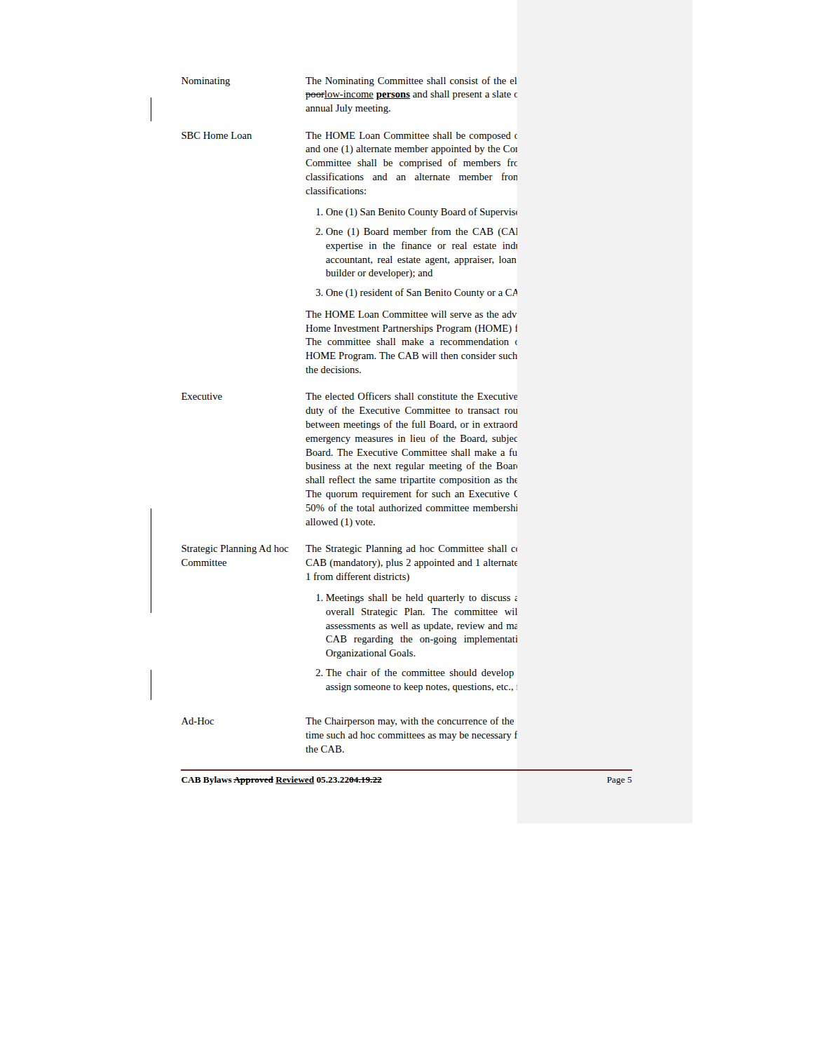| Nominating | The Nominating Committee shall consist of the elected representatives of the poor low-income persons and shall present a slate of officers for election at the annual July meeting. |
| SBC Home Loan | The HOME Loan Committee shall be composed of three (3) active members and one (1) alternate member appointed by the Community Action Board. The Committee shall be comprised of members from each of the following classifications and an alternate member from one of the following classifications: One (1) San Benito County Board of Supervisor One (1) Board member from the CAB (CAB) with background and/or expertise in the finance or real estate industry (e.g. certified public accountant, real estate agent, appraiser, loan agent, title/escrow officer, builder or developer); and One (1) resident of San Benito County or a CAB member. The HOME Loan Committee will serve as the advisory body for the County’s Home Investment Partnerships Program (HOME) funds and eligible activities. The committee shall make a recommendation on behalf of the County’s HOME Program. The CAB will then consider such recommendation and make the decisions. |
| Executive | The elected Officers shall constitute the Executive Committee. It shall be the duty of the Executive Committee to transact routine and ordinary business between meetings of the full Board, or in extraordinary circumstances, act on emergency measures in lieu of the Board, subject to ratification of the full Board. The Executive Committee shall make a full report of such transacted business at the next regular meeting of the Board. The committee structure shall reflect the same tripartite composition as the full Board when possible. The quorum requirement for such an Executive Committee must be at least 50% of the total authorized committee membership with each member being allowed (1) vote. |
| Strategic Planning Ad hoc Committee | The Strategic Planning ad hoc Committee shall consist of all Officers of the CAB (mandatory), plus 2 appointed and 1 alternate CAB members (preferably 1 from different districts) Meetings shall be held quarterly to discuss and report the status of the overall Strategic Plan. The committee will also review community assessments as well as update, review and make recommendations to the CAB regarding the on-going implementation of the Strategic Plan Organizational Goals. The chair of the committee should develop the committee agenda and assign someone to keep notes, questions, etc., for staff. |
| Ad-Hoc | The Chairperson may, with the concurrence of the board, appoint from time to time such ad hoc committees as may be necessary for the proper functioning of the CAB. |
CAB Bylaws Approved Reviewed 05.23.2204.19.22 Page 5